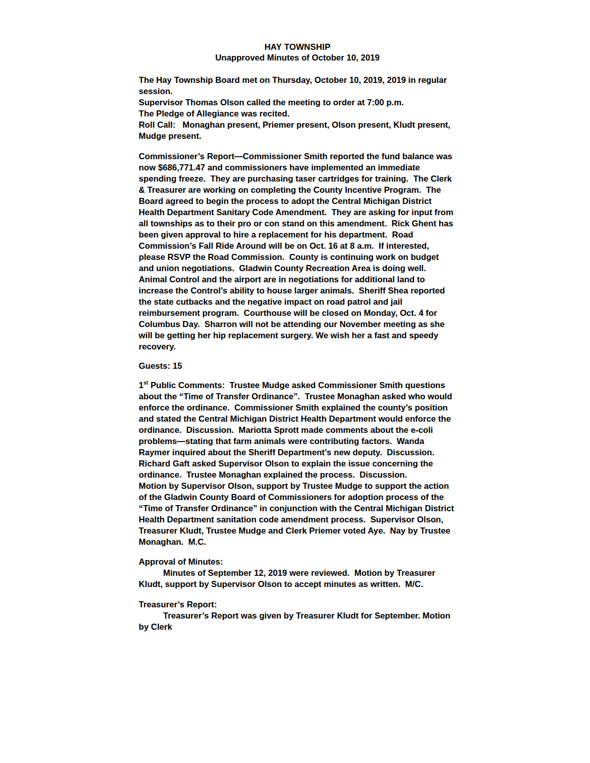HAY TOWNSHIP
Unapproved Minutes of October 10, 2019
The Hay Township Board met on Thursday, October 10, 2019, 2019 in regular session.
Supervisor Thomas Olson called the meeting to order at 7:00 p.m.
The Pledge of Allegiance was recited.
Roll Call: Monaghan present, Priemer present, Olson present, Kludt present, Mudge present.
Commissioner’s Report—Commissioner Smith reported the fund balance was now $686,771.47 and commissioners have implemented an immediate spending freeze. They are purchasing taser cartridges for training. The Clerk & Treasurer are working on completing the County Incentive Program. The Board agreed to begin the process to adopt the Central Michigan District Health Department Sanitary Code Amendment. They are asking for input from all townships as to their pro or con stand on this amendment. Rick Ghent has been given approval to hire a replacement for his department. Road Commission’s Fall Ride Around will be on Oct. 16 at 8 a.m. If interested, please RSVP the Road Commission. County is continuing work on budget and union negotiations. Gladwin County Recreation Area is doing well. Animal Control and the airport are in negotiations for additional land to increase the Control’s ability to house larger animals. Sheriff Shea reported the state cutbacks and the negative impact on road patrol and jail reimbursement program. Courthouse will be closed on Monday, Oct. 4 for Columbus Day. Sharron will not be attending our November meeting as she will be getting her hip replacement surgery. We wish her a fast and speedy recovery.
Guests: 15
1st Public Comments: Trustee Mudge asked Commissioner Smith questions about the “Time of Transfer Ordinance”. Trustee Monaghan asked who would enforce the ordinance. Commissioner Smith explained the county’s position and stated the Central Michigan District Health Department would enforce the ordinance. Discussion. Mariotta Sprott made comments about the e-coli problems—stating that farm animals were contributing factors. Wanda Raymer inquired about the Sheriff Department’s new deputy. Discussion. Richard Gaft asked Supervisor Olson to explain the issue concerning the ordinance. Trustee Monaghan explained the process. Discussion.
Motion by Supervisor Olson, support by Trustee Mudge to support the action of the Gladwin County Board of Commissioners for adoption process of the “Time of Transfer Ordinance” in conjunction with the Central Michigan District Health Department sanitation code amendment process. Supervisor Olson, Treasurer Kludt, Trustee Mudge and Clerk Priemer voted Aye. Nay by Trustee Monaghan. M.C.
Approval of Minutes:
Minutes of September 12, 2019 were reviewed. Motion by Treasurer Kludt, support by Supervisor Olson to accept minutes as written. M/C.
Treasurer’s Report:
Treasurer’s Report was given by Treasurer Kludt for September. Motion by Clerk